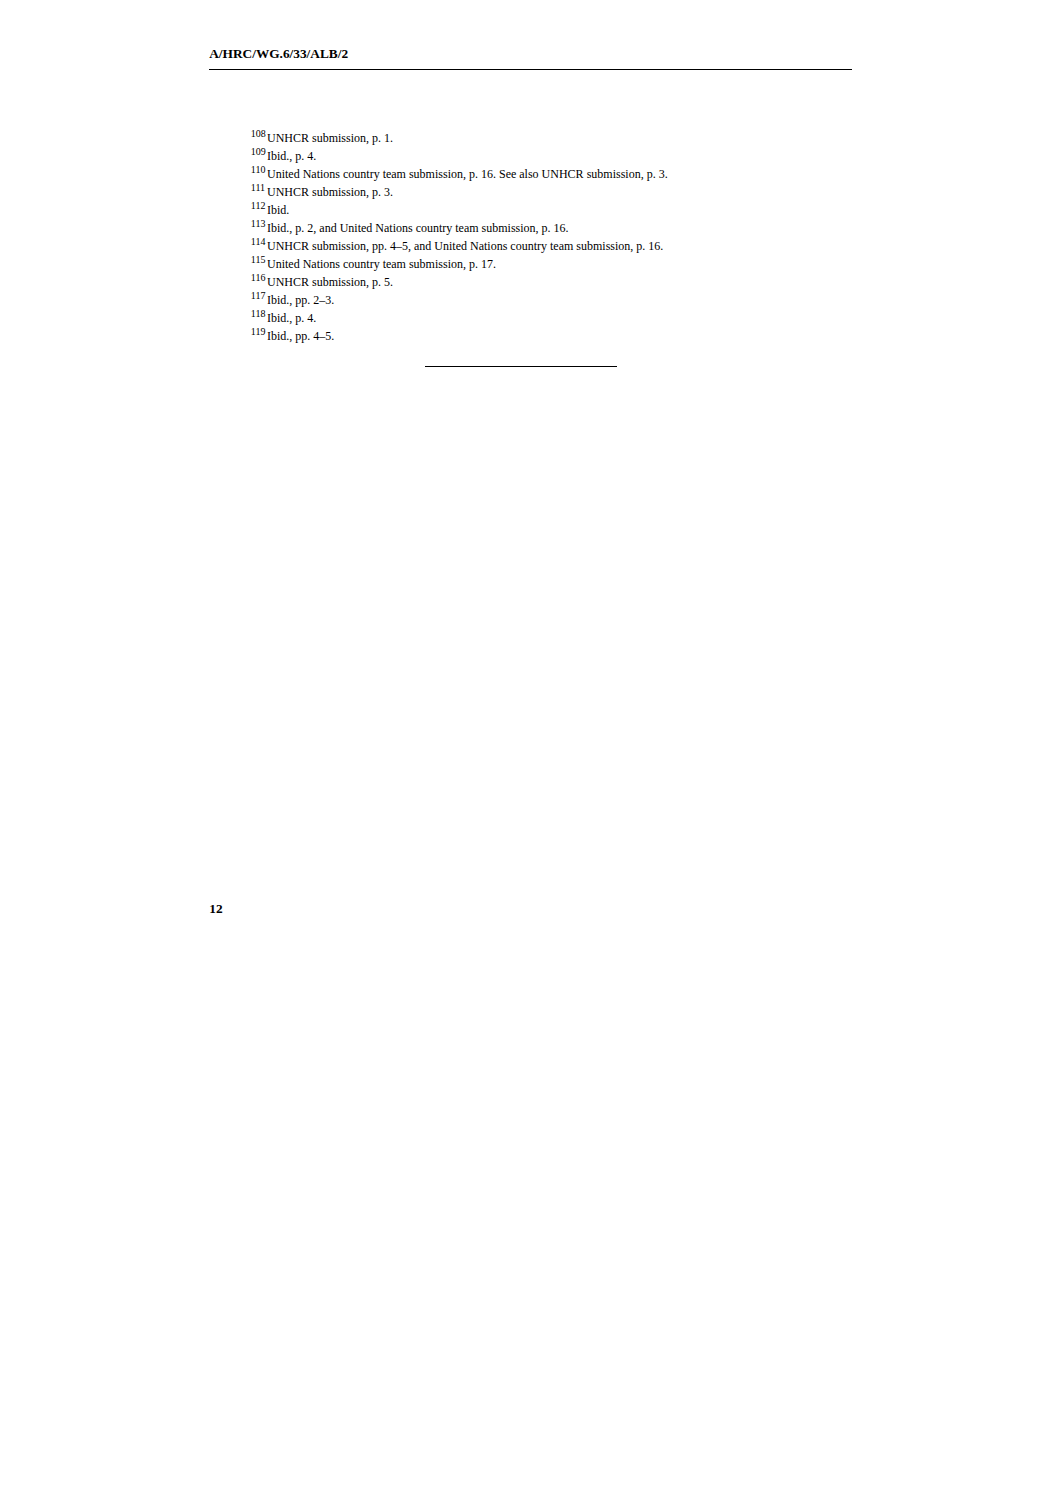A/HRC/WG.6/33/ALB/2
UNHCR submission, p. 1.
Ibid., p. 4.
United Nations country team submission, p. 16. See also UNHCR submission, p. 3.
UNHCR submission, p. 3.
Ibid.
Ibid., p. 2, and United Nations country team submission, p. 16.
UNHCR submission, pp. 4–5, and United Nations country team submission, p. 16.
United Nations country team submission, p. 17.
UNHCR submission, p. 5.
Ibid., pp. 2–3.
Ibid., p. 4.
Ibid., pp. 4–5.
12